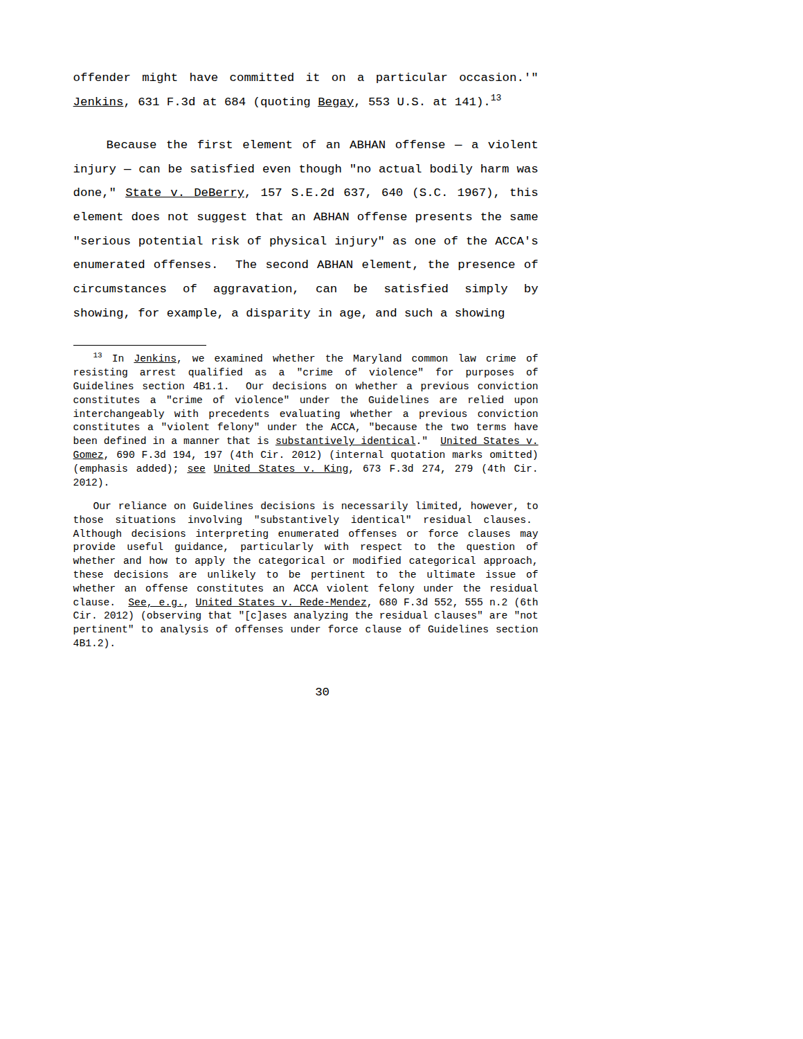offender might have committed it on a particular occasion.'" Jenkins, 631 F.3d at 684 (quoting Begay, 553 U.S. at 141).13
Because the first element of an ABHAN offense — a violent injury — can be satisfied even though "no actual bodily harm was done," State v. DeBerry, 157 S.E.2d 637, 640 (S.C. 1967), this element does not suggest that an ABHAN offense presents the same "serious potential risk of physical injury" as one of the ACCA's enumerated offenses. The second ABHAN element, the presence of circumstances of aggravation, can be satisfied simply by showing, for example, a disparity in age, and such a showing
13 In Jenkins, we examined whether the Maryland common law crime of resisting arrest qualified as a "crime of violence" for purposes of Guidelines section 4B1.1. Our decisions on whether a previous conviction constitutes a "crime of violence" under the Guidelines are relied upon interchangeably with precedents evaluating whether a previous conviction constitutes a "violent felony" under the ACCA, "because the two terms have been defined in a manner that is substantively identical." United States v. Gomez, 690 F.3d 194, 197 (4th Cir. 2012) (internal quotation marks omitted) (emphasis added); see United States v. King, 673 F.3d 274, 279 (4th Cir. 2012).
Our reliance on Guidelines decisions is necessarily limited, however, to those situations involving "substantively identical" residual clauses. Although decisions interpreting enumerated offenses or force clauses may provide useful guidance, particularly with respect to the question of whether and how to apply the categorical or modified categorical approach, these decisions are unlikely to be pertinent to the ultimate issue of whether an offense constitutes an ACCA violent felony under the residual clause. See, e.g., United States v. Rede-Mendez, 680 F.3d 552, 555 n.2 (6th Cir. 2012) (observing that "[c]ases analyzing the residual clauses" are "not pertinent" to analysis of offenses under force clause of Guidelines section 4B1.2).
30